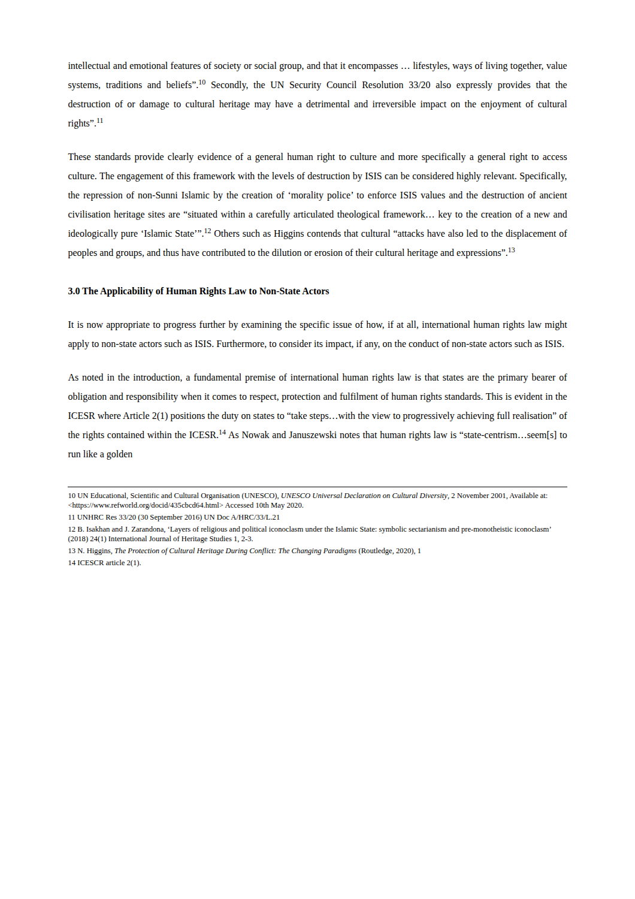intellectual and emotional features of society or social group, and that it encompasses … lifestyles, ways of living together, value systems, traditions and beliefs”.10 Secondly, the UN Security Council Resolution 33/20 also expressly provides that the destruction of or damage to cultural heritage may have a detrimental and irreversible impact on the enjoyment of cultural rights”.11
These standards provide clearly evidence of a general human right to culture and more specifically a general right to access culture. The engagement of this framework with the levels of destruction by ISIS can be considered highly relevant. Specifically, the repression of non-Sunni Islamic by the creation of ‘morality police’ to enforce ISIS values and the destruction of ancient civilisation heritage sites are “situated within a carefully articulated theological framework… key to the creation of a new and ideologically pure ‘Islamic State’”.12 Others such as Higgins contends that cultural “attacks have also led to the displacement of peoples and groups, and thus have contributed to the dilution or erosion of their cultural heritage and expressions”.13
3.0 The Applicability of Human Rights Law to Non-State Actors
It is now appropriate to progress further by examining the specific issue of how, if at all, international human rights law might apply to non-state actors such as ISIS. Furthermore, to consider its impact, if any, on the conduct of non-state actors such as ISIS.
As noted in the introduction, a fundamental premise of international human rights law is that states are the primary bearer of obligation and responsibility when it comes to respect, protection and fulfilment of human rights standards. This is evident in the ICESR where Article 2(1) positions the duty on states to “take steps…with the view to progressively achieving full realisation” of the rights contained within the ICESR.14 As Nowak and Januszewski notes that human rights law is “state-centrism…seem[s] to run like a golden
10 UN Educational, Scientific and Cultural Organisation (UNESCO), UNESCO Universal Declaration on Cultural Diversity, 2 November 2001, Available at:
<https://www.refworld.org/docid/435cbcd64.html> Accessed 10th May 2020.
11 UNHRC Res 33/20 (30 September 2016) UN Doc A/HRC/33/L.21
12 B. Isakhan and J. Zarandona, ‘Layers of religious and political iconoclasm under the Islamic State: symbolic sectarianism and pre-monotheistic iconoclasm’ (2018) 24(1) International Journal of Heritage Studies 1, 2-3.
13 N. Higgins, The Protection of Cultural Heritage During Conflict: The Changing Paradigms (Routledge, 2020), 1
14 ICESCR article 2(1).